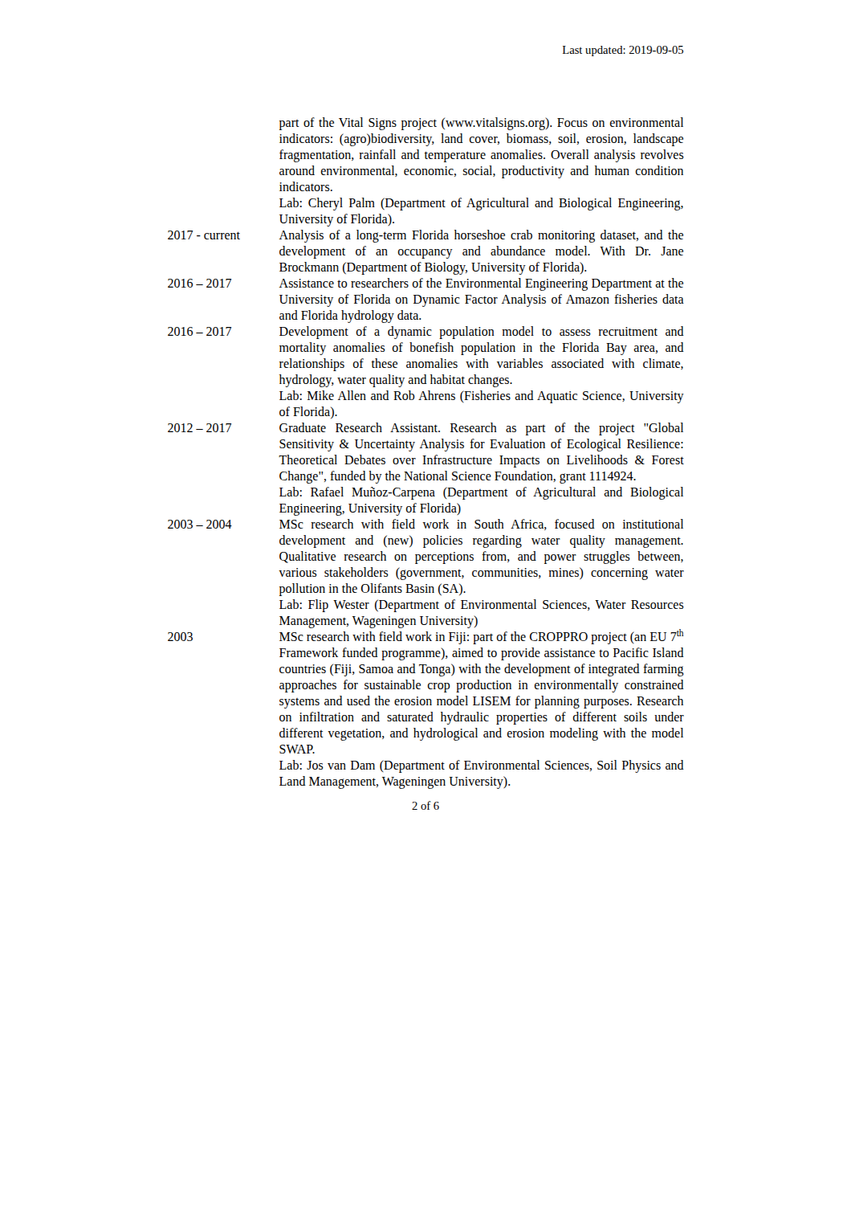Last updated: 2019-09-05
| | part of the Vital Signs project (www.vitalsigns.org). Focus on environmental indicators: (agro)biodiversity, land cover, biomass, soil, erosion, landscape fragmentation, rainfall and temperature anomalies. Overall analysis revolves around environmental, economic, social, productivity and human condition indicators. Lab: Cheryl Palm (Department of Agricultural and Biological Engineering, University of Florida). |
| 2017 - current | Analysis of a long-term Florida horseshoe crab monitoring dataset, and the development of an occupancy and abundance model. With Dr. Jane Brockmann (Department of Biology, University of Florida). |
| 2016 – 2017 | Assistance to researchers of the Environmental Engineering Department at the University of Florida on Dynamic Factor Analysis of Amazon fisheries data and Florida hydrology data. |
| 2016 – 2017 | Development of a dynamic population model to assess recruitment and mortality anomalies of bonefish population in the Florida Bay area, and relationships of these anomalies with variables associated with climate, hydrology, water quality and habitat changes. Lab: Mike Allen and Rob Ahrens (Fisheries and Aquatic Science, University of Florida). |
| 2012 – 2017 | Graduate Research Assistant. Research as part of the project "Global Sensitivity & Uncertainty Analysis for Evaluation of Ecological Resilience: Theoretical Debates over Infrastructure Impacts on Livelihoods & Forest Change", funded by the National Science Foundation, grant 1114924. Lab: Rafael Muñoz-Carpena (Department of Agricultural and Biological Engineering, University of Florida) |
| 2003 – 2004 | MSc research with field work in South Africa, focused on institutional development and (new) policies regarding water quality management. Qualitative research on perceptions from, and power struggles between, various stakeholders (government, communities, mines) concerning water pollution in the Olifants Basin (SA). Lab: Flip Wester (Department of Environmental Sciences, Water Resources Management, Wageningen University) |
| 2003 | MSc research with field work in Fiji: part of the CROPPRO project (an EU 7 th Framework funded programme), aimed to provide assistance to Pacific Island countries (Fiji, Samoa and Tonga) with the development of integrated farming approaches for sustainable crop production in environmentally constrained systems and used the erosion model LISEM for planning purposes. Research on infiltration and saturated hydraulic properties of different soils under different vegetation, and hydrological and erosion modeling with the model SWAP. Lab: Jos van Dam (Department of Environmental Sciences, Soil Physics and Land Management, Wageningen University). |
2 of 6